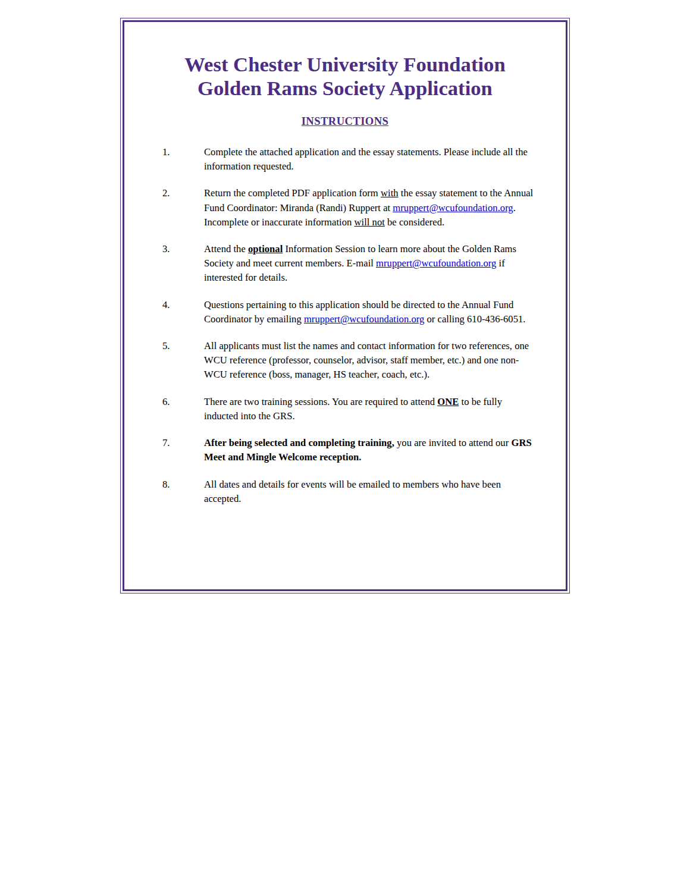West Chester University Foundation
Golden Rams Society Application
INSTRUCTIONS
Complete the attached application and the essay statements. Please include all the information requested.
Return the completed PDF application form with the essay statement to the Annual Fund Coordinator: Miranda (Randi) Ruppert at mruppert@wcufoundation.org. Incomplete or inaccurate information will not be considered.
Attend the optional Information Session to learn more about the Golden Rams Society and meet current members. E-mail mruppert@wcufoundation.org if interested for details.
Questions pertaining to this application should be directed to the Annual Fund Coordinator by emailing mruppert@wcufoundation.org or calling 610-436-6051.
All applicants must list the names and contact information for two references, one WCU reference (professor, counselor, advisor, staff member, etc.) and one non-WCU reference (boss, manager, HS teacher, coach, etc.).
There are two training sessions. You are required to attend ONE to be fully inducted into the GRS.
After being selected and completing training, you are invited to attend our GRS Meet and Mingle Welcome reception.
All dates and details for events will be emailed to members who have been accepted.